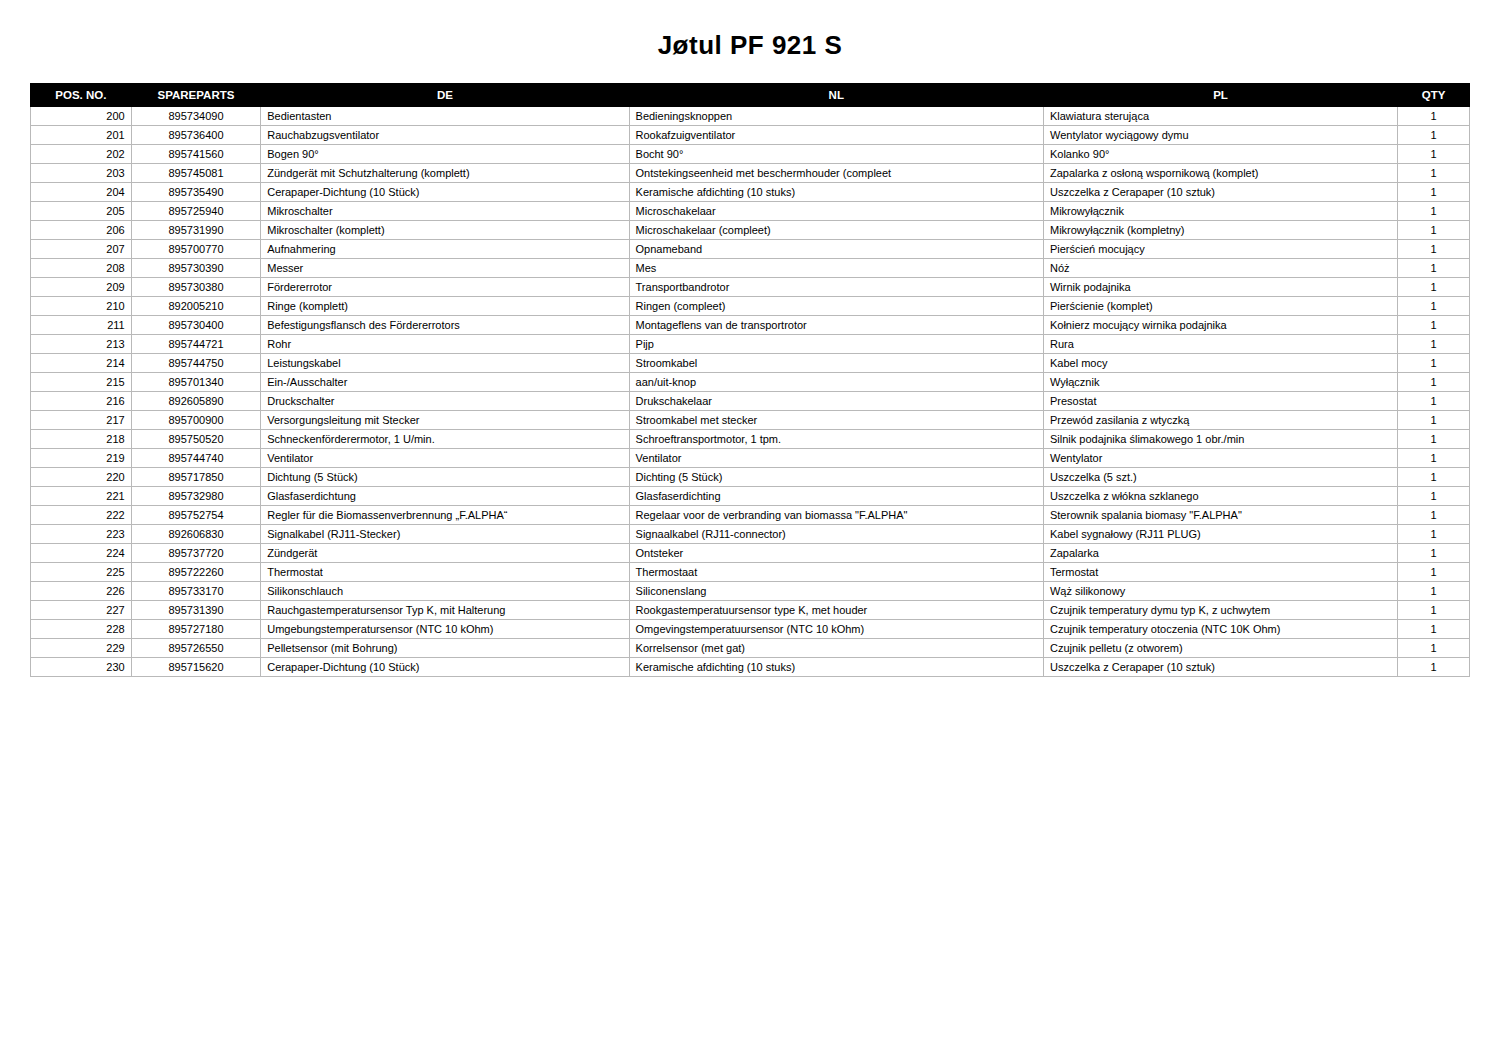Jøtul PF 921 S
| POS. NO. | SPAREPARTS | DE | NL | PL | QTY |
| --- | --- | --- | --- | --- | --- |
| 200 | 895734090 | Bedientasten | Bedieningsknoppen | Klawiatura sterująca | 1 |
| 201 | 895736400 | Rauchabzugsventilator | Rookafzuigventilator | Wentylator wyciągowy dymu | 1 |
| 202 | 895741560 | Bogen 90° | Bocht 90° | Kolanko 90° | 1 |
| 203 | 895745081 | Zündgerät mit Schutzhalterung (komplett) | Ontstekingseenheid met beschermhouder (compleet | Zapalarka z osłoną wspornikową (komplet) | 1 |
| 204 | 895735490 | Cerapaper-Dichtung (10 Stück) | Keramische afdichting (10 stuks) | Uszczelka z Cerapaper (10 sztuk) | 1 |
| 205 | 895725940 | Mikroschalter | Microschakelaar | Mikrowyłącznik | 1 |
| 206 | 895731990 | Mikroschalter (komplett) | Microschakelaar (compleet) | Mikrowyłącznik (kompletny) | 1 |
| 207 | 895700770 | Aufnahmering | Opnameband | Pierścień mocujący | 1 |
| 208 | 895730390 | Messer | Mes | Nóż | 1 |
| 209 | 895730380 | Fördererrotor | Transportbandrotor | Wirnik podajnika | 1 |
| 210 | 892005210 | Ringe (komplett) | Ringen (compleet) | Pierścienie (komplet) | 1 |
| 211 | 895730400 | Befestigungsflansch des Fördererrotors | Montageflens van de transportrotor | Kołnierz mocujący wirnika podajnika | 1 |
| 213 | 895744721 | Rohr | Pijp | Rura | 1 |
| 214 | 895744750 | Leistungskabel | Stroomkabel | Kabel mocy | 1 |
| 215 | 895701340 | Ein-/Ausschalter | aan/uit-knop | Wyłącznik | 1 |
| 216 | 892605890 | Druckschalter | Drukschakelaar | Presostat | 1 |
| 217 | 895700900 | Versorgungsleitung mit Stecker | Stroomkabel met stecker | Przewód zasilania z wtyczką | 1 |
| 218 | 895750520 | Schneckenförderermotor, 1 U/min. | Schroeftransportmotor, 1 tpm. | Silnik podajnika ślimakowego 1 obr./min | 1 |
| 219 | 895744740 | Ventilator | Ventilator | Wentylator | 1 |
| 220 | 895717850 | Dichtung (5 Stück) | Dichting (5 Stück) | Uszczelka (5 szt.) | 1 |
| 221 | 895732980 | Glasfaserdichtung | Glasfaserdichting | Uszczelka z włókna szklanego | 1 |
| 222 | 895752754 | Regler für die Biomassenverbrennung „F.ALPHA“ | Regelaar voor de verbranding van biomassa "F.ALPHA" | Sterownik spalania biomasy "F.ALPHA" | 1 |
| 223 | 892606830 | Signalkabel (RJ11-Stecker) | Signaalkabel (RJ11-connector) | Kabel sygnałowy (RJ11 PLUG) | 1 |
| 224 | 895737720 | Zündgerät | Ontsteker | Zapalarka | 1 |
| 225 | 895722260 | Thermostat | Thermostaat | Termostat | 1 |
| 226 | 895733170 | Silikonschlauch | Siliconenslang | Wąż silikonowy | 1 |
| 227 | 895731390 | Rauchgastemperatursensor Typ K, mit Halterung | Rookgastemperatuursensor type K, met houder | Czujnik temperatury dymu typ K, z uchwytem | 1 |
| 228 | 895727180 | Umgebungstemperatursensor (NTC 10 kOhm) | Omgevingstemperatuursensor (NTC 10 kOhm) | Czujnik temperatury otoczenia (NTC 10K Ohm) | 1 |
| 229 | 895726550 | Pelletsensor (mit Bohrung) | Korrelsensor (met gat) | Czujnik pelletu (z otworem) | 1 |
| 230 | 895715620 | Cerapaper-Dichtung (10 Stück) | Keramische afdichting (10 stuks) | Uszczelka z Cerapaper (10 sztuk) | 1 |